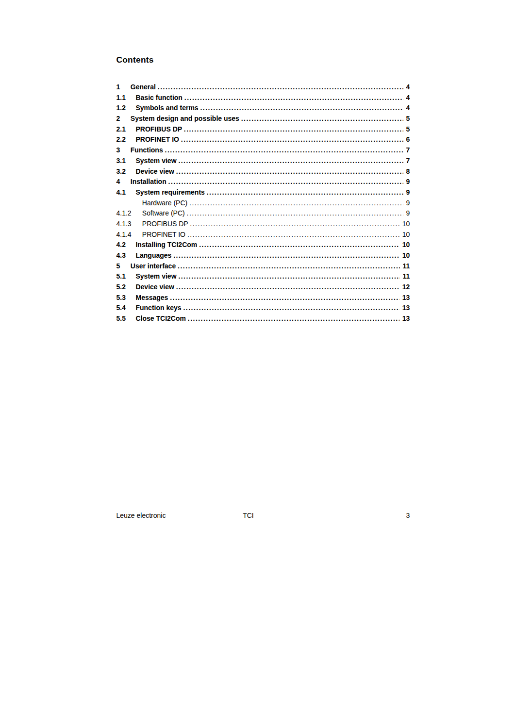Contents
1 General ........................................................................................................................................... 4
1.1 Basic function ............................................................................................................................. 4
1.2 Symbols and terms .................................................................................................................. 4
2 System design and possible uses ..................................................................................................... 5
2.1 PROFIBUS DP ............................................................................................................................. 5
2.2 PROFINET IO .............................................................................................................................. 6
3 Functions ....................................................................................................................................... 7
3.1 System view ................................................................................................................................ 7
3.2 Device view ................................................................................................................................. 8
4 Installation ..................................................................................................................................... 9
4.1 System requirements ................................................................................................................ 9
Hardware (PC) ............................................................................................................. 9
4.1.2 Software (PC) .............................................................................................................. 9
4.1.3 PROFIBUS DP ........................................................................................................... 10
4.1.4 PROFINET IO ............................................................................................................ 10
4.2 Installing TCI2Com ................................................................................................................... 10
4.3 Languages .................................................................................................................................. 10
5 User interface ................................................................................................................................ 11
5.1 System view ................................................................................................................................ 11
5.2 Device view ................................................................................................................................. 12
5.3 Messages .................................................................................................................................... 13
5.4 Function keys ............................................................................................................................. 13
5.5 Close TCI2Com ......................................................................................................................... 13
Leuze electronic TCI 3